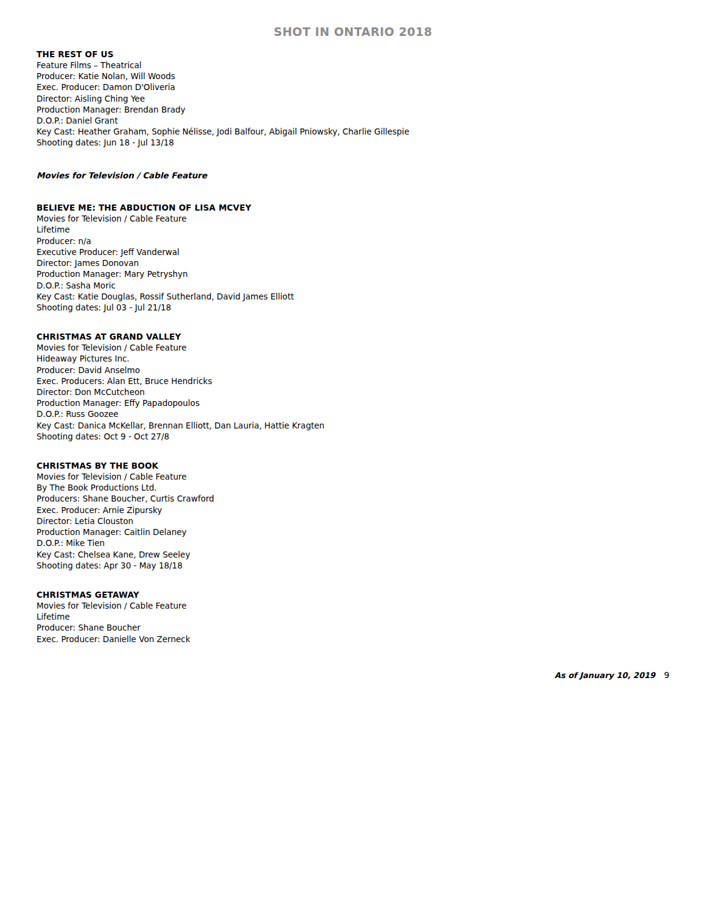SHOT IN ONTARIO 2018
THE REST OF US
Feature Films – Theatrical
Producer: Katie Nolan, Will Woods
Exec. Producer: Damon D'Oliveria
Director: Aisling Ching Yee
Production Manager: Brendan Brady
D.O.P.: Daniel Grant
Key Cast: Heather Graham, Sophie Nélisse, Jodi Balfour, Abigail Pniowsky, Charlie Gillespie
Shooting dates: Jun 18 - Jul 13/18
Movies for Television / Cable Feature
BELIEVE ME: THE ABDUCTION OF LISA MCVEY
Movies for Television / Cable Feature
Lifetime
Producer: n/a
Executive Producer: Jeff Vanderwal
Director: James Donovan
Production Manager: Mary Petryshyn
D.O.P.: Sasha Moric
Key Cast: Katie Douglas, Rossif Sutherland, David James Elliott
Shooting dates: Jul 03 - Jul 21/18
CHRISTMAS AT GRAND VALLEY
Movies for Television / Cable Feature
Hideaway Pictures Inc.
Producer: David Anselmo
Exec. Producers: Alan Ett, Bruce Hendricks
Director: Don McCutcheon
Production Manager: Effy Papadopoulos
D.O.P.: Russ Goozee
Key Cast: Danica McKellar, Brennan Elliott, Dan Lauria, Hattie Kragten
Shooting dates: Oct 9 - Oct 27/8
CHRISTMAS BY THE BOOK
Movies for Television / Cable Feature
By The Book Productions Ltd.
Producers: Shane Boucher, Curtis Crawford
Exec. Producer: Arnie Zipursky
Director: Letia Clouston
Production Manager: Caitlin Delaney
D.O.P.: Mike Tien
Key Cast: Chelsea Kane, Drew Seeley
Shooting dates: Apr 30 - May 18/18
CHRISTMAS GETAWAY
Movies for Television / Cable Feature
Lifetime
Producer: Shane Boucher
Exec. Producer: Danielle Von Zerneck
As of January 10, 2019 9